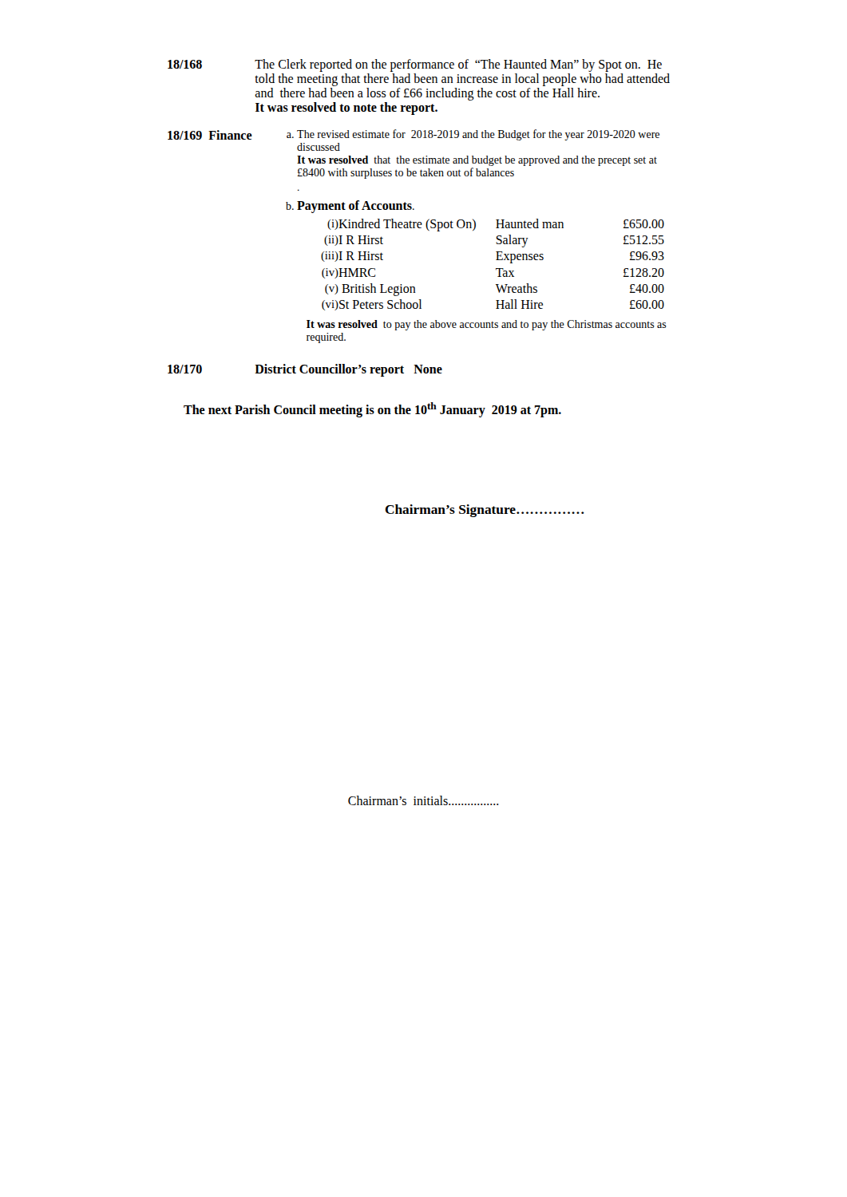| 18/168 | The Clerk reported on the performance of “The Haunted Man” by Spot on. He told the meeting that there had been an increase in local people who had attended and there had been a loss of £66 including the cost of the Hall hire. It was resolved to note the report. |
| 18/169 Finance | The revised estimate for 2018-2019 and the Budget for the year 2019-2020 were discussed It was resolved that the estimate and budget be approved and the precept set at £8400 with surpluses to be taken out of balances . Payment of Accounts . / (i) / Kindred Theatre (Spot On) / Haunted man / £650.00 / / (ii) / I R Hirst / Salary / £512.55 / / (iii) / I R Hirst / Expenses / £96.93 / / (iv) / HMRC / Tax / £128.20 / / (v) / British Legion / Wreaths / £40.00 / / (vi) / St Peters School / Hall Hire / £60.00 / It was resolved to pay the above accounts and to pay the Christmas accounts as required. |
| 18/170 | District Councillor’s report None |
The next Parish Council meeting is on the 10th January 2019 at 7pm.
Chairman’s Signature……………
Chairman’s initials................